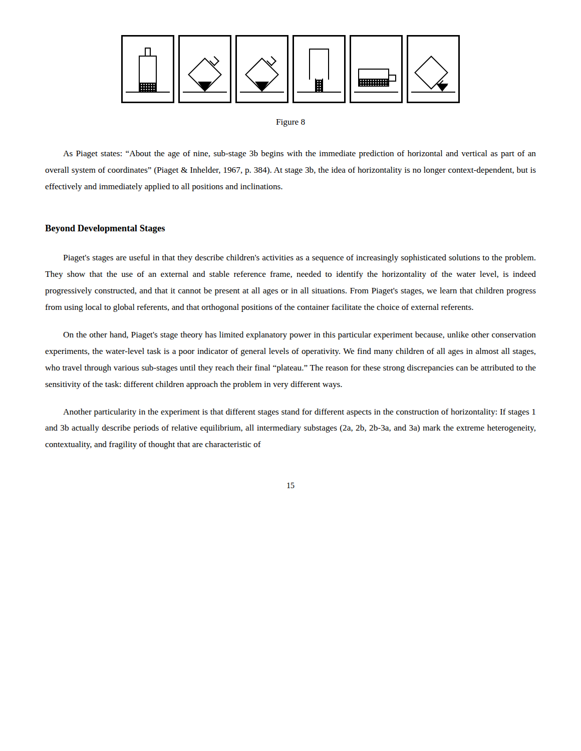Figure 8
As Piaget states: “About the age of nine, sub-stage 3b begins with the immediate prediction of horizontal and vertical as part of an overall system of coordinates” (Piaget & Inhelder, 1967, p. 384). At stage 3b, the idea of horizontality is no longer context-dependent, but is effectively and immediately applied to all positions and inclinations.
Beyond Developmental Stages
Piaget's stages are useful in that they describe children's activities as a sequence of increasingly sophisticated solutions to the problem. They show that the use of an external and stable reference frame, needed to identify the horizontality of the water level, is indeed progressively constructed, and that it cannot be present at all ages or in all situations. From Piaget's stages, we learn that children progress from using local to global referents, and that orthogonal positions of the container facilitate the choice of external referents.
On the other hand, Piaget's stage theory has limited explanatory power in this particular experiment because, unlike other conservation experiments, the water-level task is a poor indicator of general levels of operativity. We find many children of all ages in almost all stages, who travel through various sub-stages until they reach their final “plateau.” The reason for these strong discrepancies can be attributed to the sensitivity of the task: different children approach the problem in very different ways.
Another particularity in the experiment is that different stages stand for different aspects in the construction of horizontality: If stages 1 and 3b actually describe periods of relative equilibrium, all intermediary substages (2a, 2b, 2b-3a, and 3a) mark the extreme heterogeneity, contextuality, and fragility of thought that are characteristic of
15